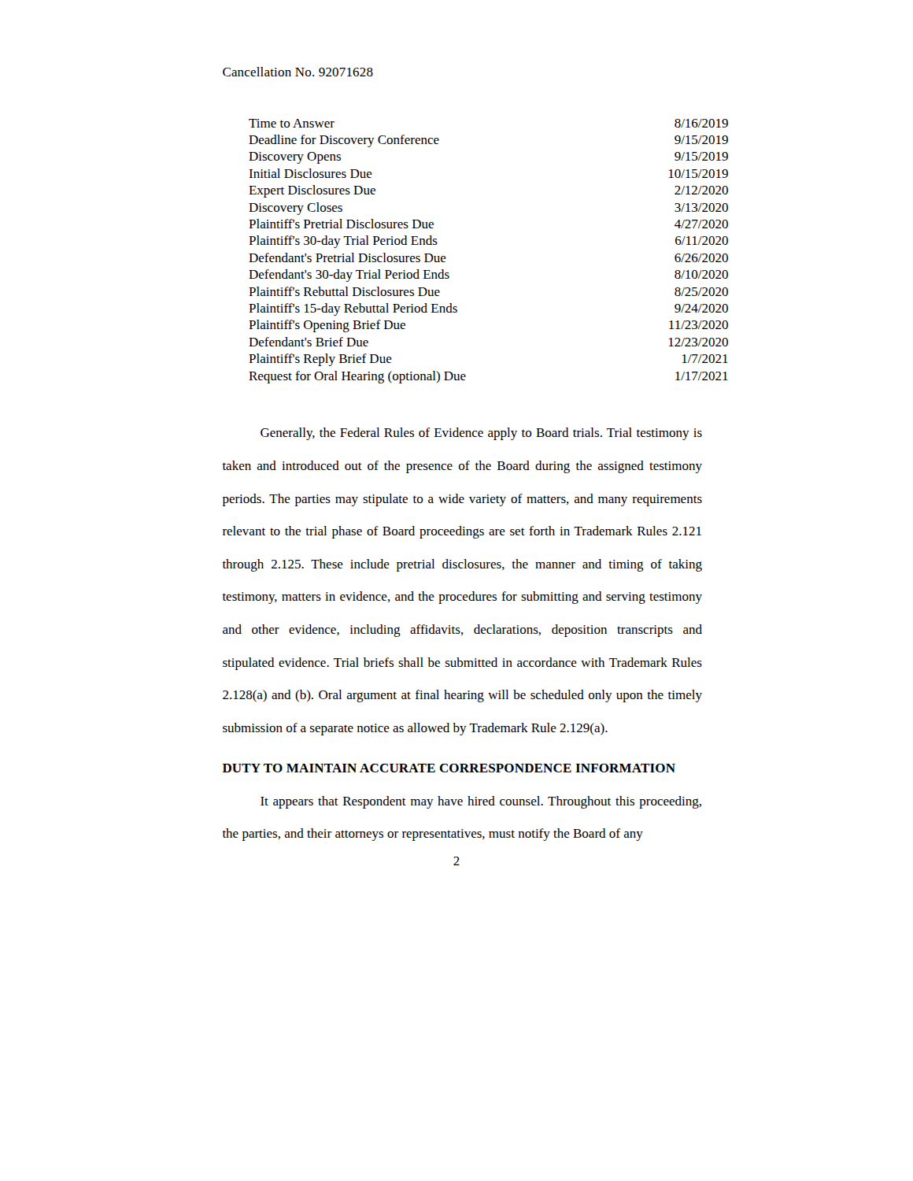Cancellation No. 92071628
| Time to Answer | 8/16/2019 |
| Deadline for Discovery Conference | 9/15/2019 |
| Discovery Opens | 9/15/2019 |
| Initial Disclosures Due | 10/15/2019 |
| Expert Disclosures Due | 2/12/2020 |
| Discovery Closes | 3/13/2020 |
| Plaintiff's Pretrial Disclosures Due | 4/27/2020 |
| Plaintiff's 30-day Trial Period Ends | 6/11/2020 |
| Defendant's Pretrial Disclosures Due | 6/26/2020 |
| Defendant's 30-day Trial Period Ends | 8/10/2020 |
| Plaintiff's Rebuttal Disclosures Due | 8/25/2020 |
| Plaintiff's 15-day Rebuttal Period Ends | 9/24/2020 |
| Plaintiff's Opening Brief Due | 11/23/2020 |
| Defendant's Brief Due | 12/23/2020 |
| Plaintiff's Reply Brief Due | 1/7/2021 |
| Request for Oral Hearing (optional) Due | 1/17/2021 |
Generally, the Federal Rules of Evidence apply to Board trials. Trial testimony is taken and introduced out of the presence of the Board during the assigned testimony periods. The parties may stipulate to a wide variety of matters, and many requirements relevant to the trial phase of Board proceedings are set forth in Trademark Rules 2.121 through 2.125. These include pretrial disclosures, the manner and timing of taking testimony, matters in evidence, and the procedures for submitting and serving testimony and other evidence, including affidavits, declarations, deposition transcripts and stipulated evidence. Trial briefs shall be submitted in accordance with Trademark Rules 2.128(a) and (b). Oral argument at final hearing will be scheduled only upon the timely submission of a separate notice as allowed by Trademark Rule 2.129(a).
Duty to Maintain Accurate Correspondence Information
It appears that Respondent may have hired counsel. Throughout this proceeding, the parties, and their attorneys or representatives, must notify the Board of any
2